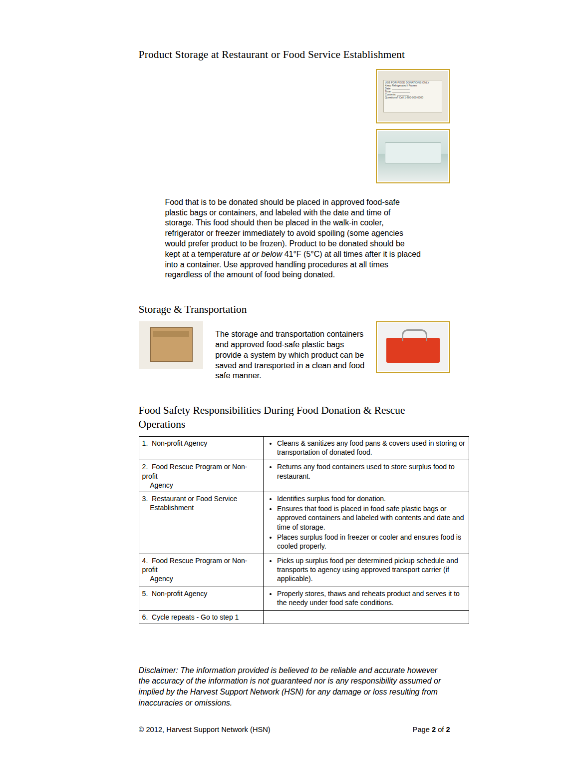Product Storage at Restaurant or Food Service Establishment
USE FOR FOOD DONATIONS ONLY
Keep Refrigerated / Frozen
Date: ____________
Time: ____________
Contents: ________
Questions? Call 1-800-000-0000
Food that is to be donated should be placed in approved food-safe plastic bags or containers, and labeled with the date and time of storage. This food should then be placed in the walk-in cooler, refrigerator or freezer immediately to avoid spoiling (some agencies would prefer product to be frozen). Product to be donated should be kept at a temperature at or below 41°F (5°C) at all times after it is placed into a container. Use approved handling procedures at all times regardless of the amount of food being donated.
Storage & Transportation
The storage and transportation containers and approved food-safe plastic bags provide a system by which product can be saved and transported in a clean and food safe manner.
Food Safety Responsibilities During Food Donation & Rescue Operations
| 1. Non-profit Agency | Cleans & sanitizes any food pans & covers used in storing or transportation of donated food. |
| 2. Food Rescue Program or Non-profit Agency | Returns any food containers used to store surplus food to restaurant. |
| 3. Restaurant or Food Service Establishment | Identifies surplus food for donation. Ensures that food is placed in food safe plastic bags or approved containers and labeled with contents and date and time of storage. Places surplus food in freezer or cooler and ensures food is cooled properly. |
| 4. Food Rescue Program or Non-profit Agency | Picks up surplus food per determined pickup schedule and transports to agency using approved transport carrier (if applicable). |
| 5. Non-profit Agency | Properly stores, thaws and reheats product and serves it to the needy under food safe conditions. |
| 6. Cycle repeats - Go to step 1 | |
Disclaimer: The information provided is believed to be reliable and accurate however the accuracy of the information is not guaranteed nor is any responsibility assumed or implied by the Harvest Support Network (HSN) for any damage or loss resulting from inaccuracies or omissions.
© 2012, Harvest Support Network (HSN) Page 2 of 2